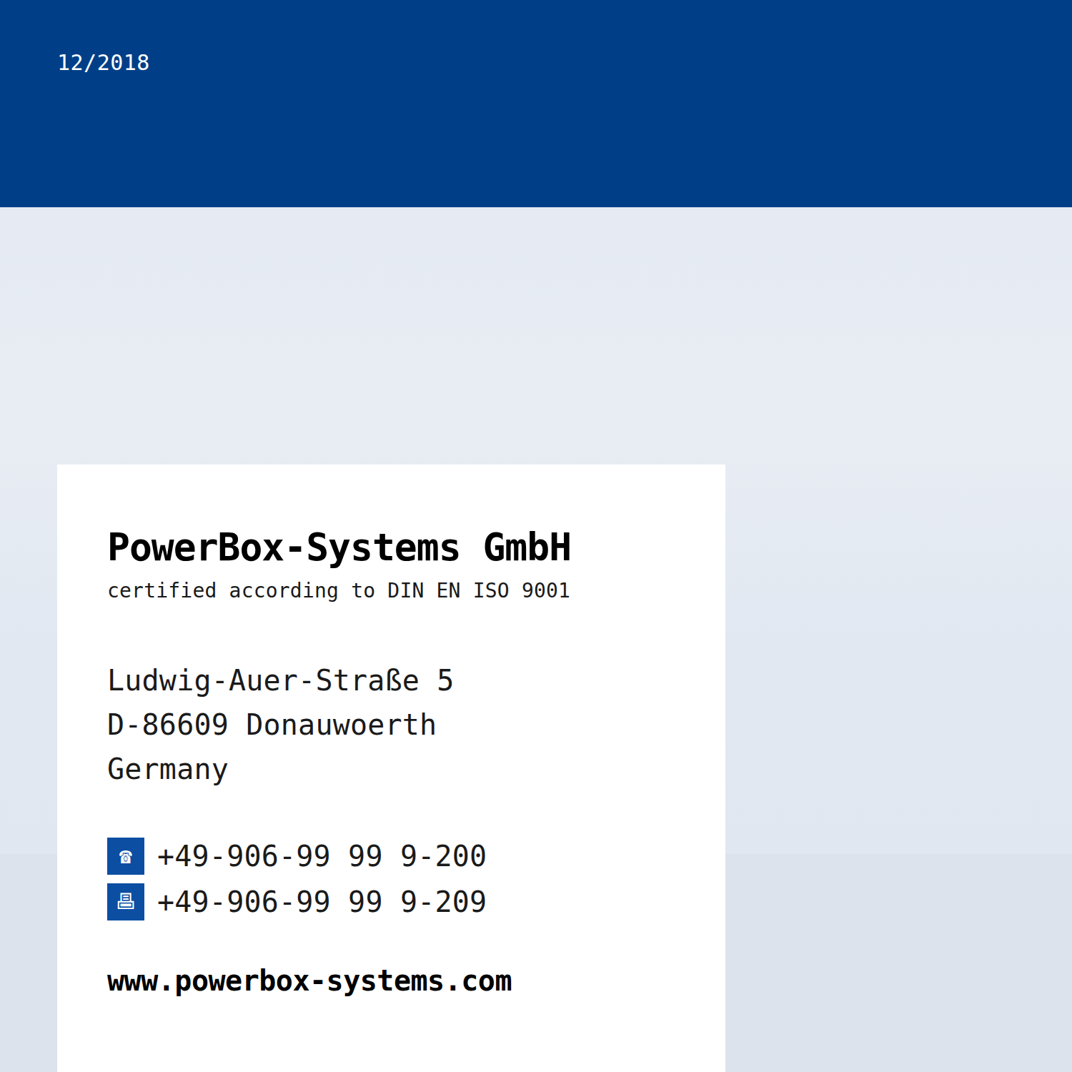12/2018
PowerBox-Systems GmbH
certified according to DIN EN ISO 9001
Ludwig-Auer-Straße 5
D-86609 Donauwoerth
Germany
☎ +49-906-99 99 9-200
🖶 +49-906-99 99 9-209
www.powerbox-systems.com